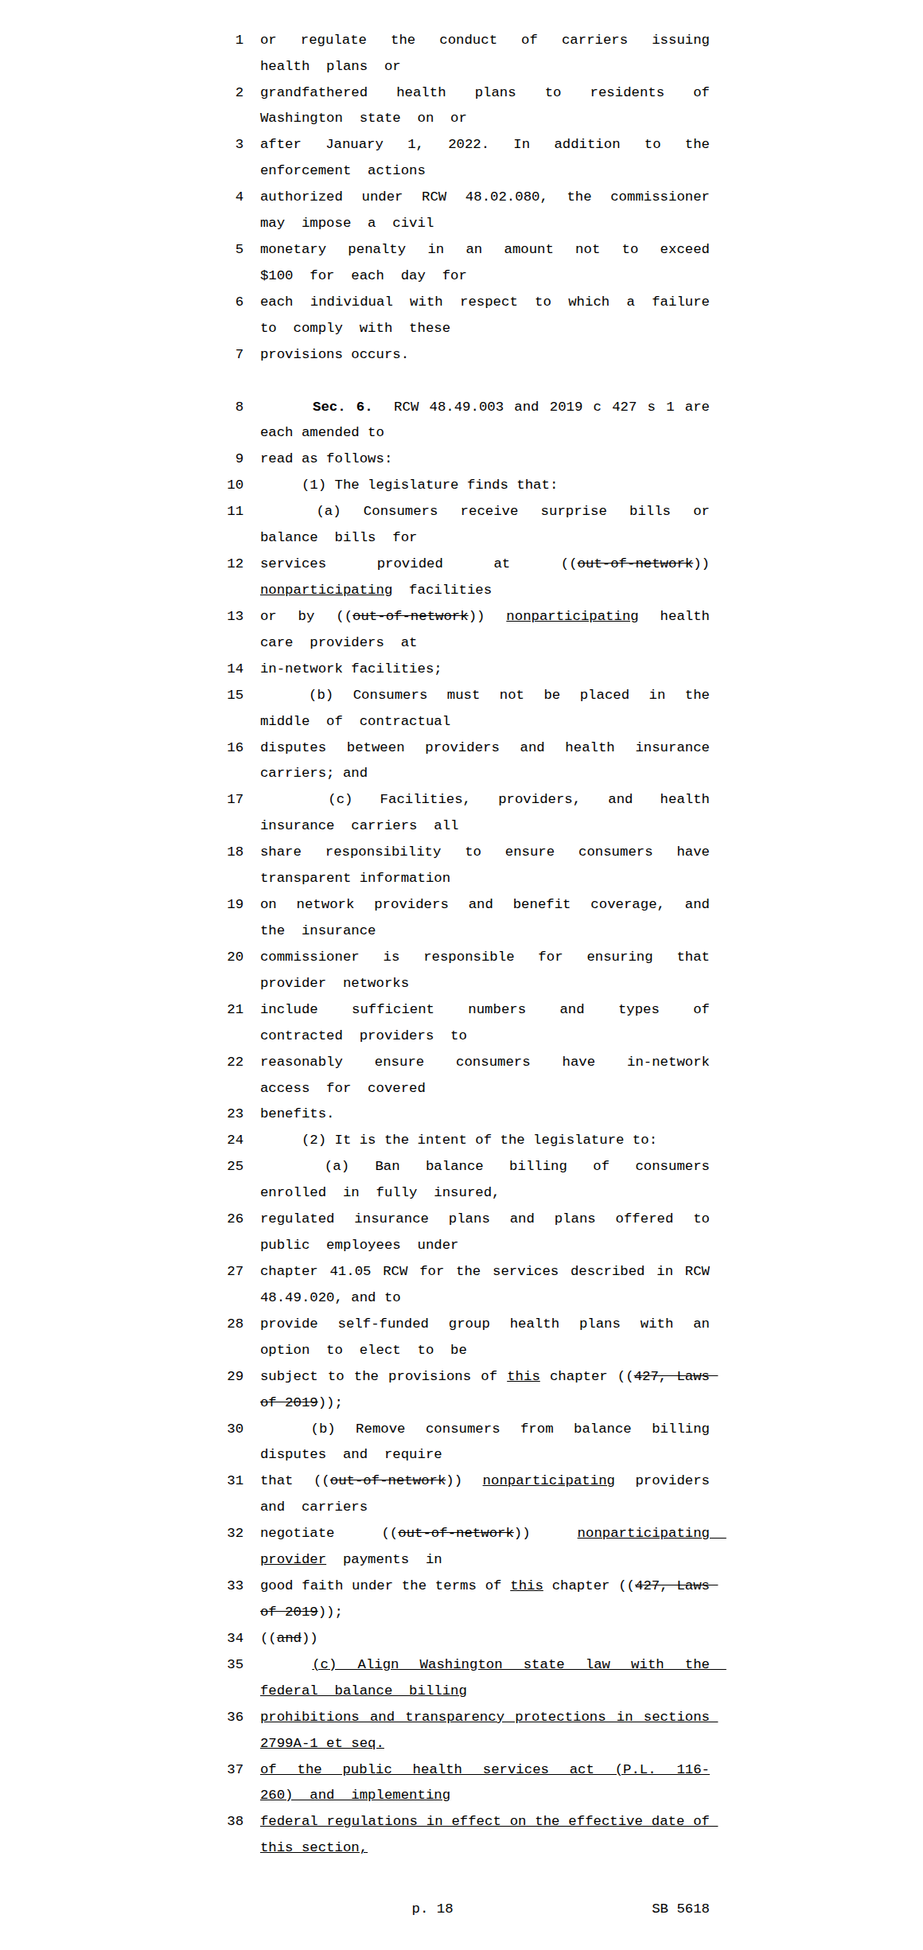1 or regulate the conduct of carriers issuing health plans or
2 grandfathered health plans to residents of Washington state on or
3 after January 1, 2022. In addition to the enforcement actions
4 authorized under RCW 48.02.080, the commissioner may impose a civil
5 monetary penalty in an amount not to exceed $100 for each day for
6 each individual with respect to which a failure to comply with these
7 provisions occurs.
8 Sec. 6. RCW 48.49.003 and 2019 c 427 s 1 are each amended to
9 read as follows:
10 (1) The legislature finds that:
11 (a) Consumers receive surprise bills or balance bills for
12 services provided at ((out-of-network)) nonparticipating facilities
13 or by ((out-of-network)) nonparticipating health care providers at
14 in-network facilities;
15 (b) Consumers must not be placed in the middle of contractual
16 disputes between providers and health insurance carriers; and
17 (c) Facilities, providers, and health insurance carriers all
18 share responsibility to ensure consumers have transparent information
19 on network providers and benefit coverage, and the insurance
20 commissioner is responsible for ensuring that provider networks
21 include sufficient numbers and types of contracted providers to
22 reasonably ensure consumers have in-network access for covered
23 benefits.
24 (2) It is the intent of the legislature to:
25 (a) Ban balance billing of consumers enrolled in fully insured,
26 regulated insurance plans and plans offered to public employees under
27 chapter 41.05 RCW for the services described in RCW 48.49.020, and to
28 provide self-funded group health plans with an option to elect to be
29 subject to the provisions of this chapter ((427, Laws of 2019));
30 (b) Remove consumers from balance billing disputes and require
31 that ((out-of-network)) nonparticipating providers and carriers
32 negotiate ((out-of-network)) nonparticipating provider payments in
33 good faith under the terms of this chapter ((427, Laws of 2019));
34((and))
35 (c) Align Washington state law with the federal balance billing
36 prohibitions and transparency protections in sections 2799A-1 et seq.
37 of the public health services act (P.L. 116-260) and implementing
38 federal regulations in effect on the effective date of this section,
p. 18 SB 5618